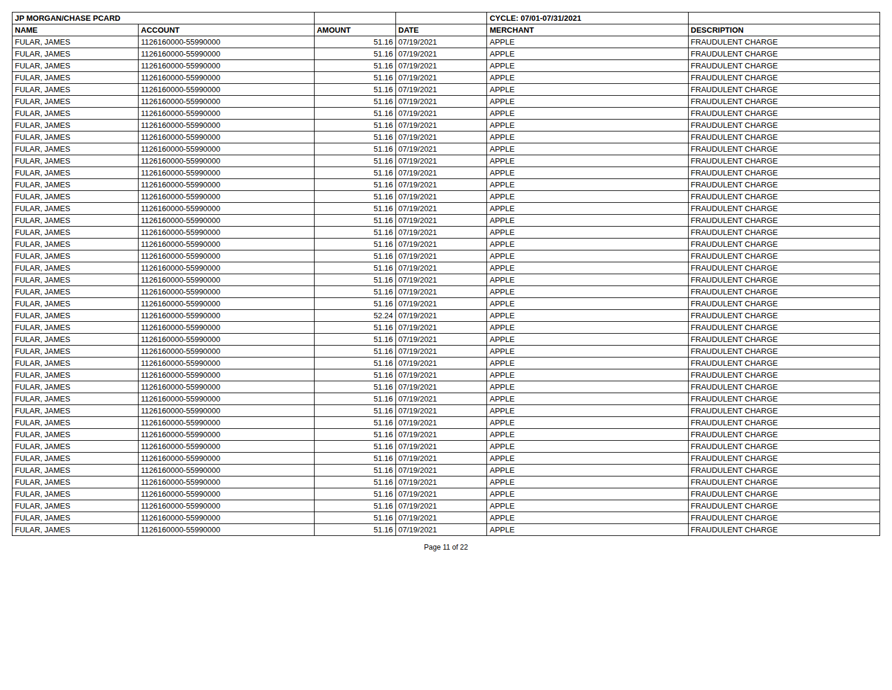| JP MORGAN/CHASE PCARD | | | CYCLE: 07/01-07/31/2021 | |
| --- | --- | --- | --- | --- |
| NAME | ACCOUNT | AMOUNT | DATE | MERCHANT | DESCRIPTION |
| FULAR, JAMES | 1126160000-55990000 | 51.16 | 07/19/2021 | APPLE | FRAUDULENT CHARGE |
| FULAR, JAMES | 1126160000-55990000 | 51.16 | 07/19/2021 | APPLE | FRAUDULENT CHARGE |
| FULAR, JAMES | 1126160000-55990000 | 51.16 | 07/19/2021 | APPLE | FRAUDULENT CHARGE |
| FULAR, JAMES | 1126160000-55990000 | 51.16 | 07/19/2021 | APPLE | FRAUDULENT CHARGE |
| FULAR, JAMES | 1126160000-55990000 | 51.16 | 07/19/2021 | APPLE | FRAUDULENT CHARGE |
| FULAR, JAMES | 1126160000-55990000 | 51.16 | 07/19/2021 | APPLE | FRAUDULENT CHARGE |
| FULAR, JAMES | 1126160000-55990000 | 51.16 | 07/19/2021 | APPLE | FRAUDULENT CHARGE |
| FULAR, JAMES | 1126160000-55990000 | 51.16 | 07/19/2021 | APPLE | FRAUDULENT CHARGE |
| FULAR, JAMES | 1126160000-55990000 | 51.16 | 07/19/2021 | APPLE | FRAUDULENT CHARGE |
| FULAR, JAMES | 1126160000-55990000 | 51.16 | 07/19/2021 | APPLE | FRAUDULENT CHARGE |
| FULAR, JAMES | 1126160000-55990000 | 51.16 | 07/19/2021 | APPLE | FRAUDULENT CHARGE |
| FULAR, JAMES | 1126160000-55990000 | 51.16 | 07/19/2021 | APPLE | FRAUDULENT CHARGE |
| FULAR, JAMES | 1126160000-55990000 | 51.16 | 07/19/2021 | APPLE | FRAUDULENT CHARGE |
| FULAR, JAMES | 1126160000-55990000 | 51.16 | 07/19/2021 | APPLE | FRAUDULENT CHARGE |
| FULAR, JAMES | 1126160000-55990000 | 51.16 | 07/19/2021 | APPLE | FRAUDULENT CHARGE |
| FULAR, JAMES | 1126160000-55990000 | 51.16 | 07/19/2021 | APPLE | FRAUDULENT CHARGE |
| FULAR, JAMES | 1126160000-55990000 | 51.16 | 07/19/2021 | APPLE | FRAUDULENT CHARGE |
| FULAR, JAMES | 1126160000-55990000 | 51.16 | 07/19/2021 | APPLE | FRAUDULENT CHARGE |
| FULAR, JAMES | 1126160000-55990000 | 51.16 | 07/19/2021 | APPLE | FRAUDULENT CHARGE |
| FULAR, JAMES | 1126160000-55990000 | 51.16 | 07/19/2021 | APPLE | FRAUDULENT CHARGE |
| FULAR, JAMES | 1126160000-55990000 | 51.16 | 07/19/2021 | APPLE | FRAUDULENT CHARGE |
| FULAR, JAMES | 1126160000-55990000 | 51.16 | 07/19/2021 | APPLE | FRAUDULENT CHARGE |
| FULAR, JAMES | 1126160000-55990000 | 51.16 | 07/19/2021 | APPLE | FRAUDULENT CHARGE |
| FULAR, JAMES | 1126160000-55990000 | 52.24 | 07/19/2021 | APPLE | FRAUDULENT CHARGE |
| FULAR, JAMES | 1126160000-55990000 | 51.16 | 07/19/2021 | APPLE | FRAUDULENT CHARGE |
| FULAR, JAMES | 1126160000-55990000 | 51.16 | 07/19/2021 | APPLE | FRAUDULENT CHARGE |
| FULAR, JAMES | 1126160000-55990000 | 51.16 | 07/19/2021 | APPLE | FRAUDULENT CHARGE |
| FULAR, JAMES | 1126160000-55990000 | 51.16 | 07/19/2021 | APPLE | FRAUDULENT CHARGE |
| FULAR, JAMES | 1126160000-55990000 | 51.16 | 07/19/2021 | APPLE | FRAUDULENT CHARGE |
| FULAR, JAMES | 1126160000-55990000 | 51.16 | 07/19/2021 | APPLE | FRAUDULENT CHARGE |
| FULAR, JAMES | 1126160000-55990000 | 51.16 | 07/19/2021 | APPLE | FRAUDULENT CHARGE |
| FULAR, JAMES | 1126160000-55990000 | 51.16 | 07/19/2021 | APPLE | FRAUDULENT CHARGE |
| FULAR, JAMES | 1126160000-55990000 | 51.16 | 07/19/2021 | APPLE | FRAUDULENT CHARGE |
| FULAR, JAMES | 1126160000-55990000 | 51.16 | 07/19/2021 | APPLE | FRAUDULENT CHARGE |
| FULAR, JAMES | 1126160000-55990000 | 51.16 | 07/19/2021 | APPLE | FRAUDULENT CHARGE |
| FULAR, JAMES | 1126160000-55990000 | 51.16 | 07/19/2021 | APPLE | FRAUDULENT CHARGE |
| FULAR, JAMES | 1126160000-55990000 | 51.16 | 07/19/2021 | APPLE | FRAUDULENT CHARGE |
| FULAR, JAMES | 1126160000-55990000 | 51.16 | 07/19/2021 | APPLE | FRAUDULENT CHARGE |
| FULAR, JAMES | 1126160000-55990000 | 51.16 | 07/19/2021 | APPLE | FRAUDULENT CHARGE |
| FULAR, JAMES | 1126160000-55990000 | 51.16 | 07/19/2021 | APPLE | FRAUDULENT CHARGE |
| FULAR, JAMES | 1126160000-55990000 | 51.16 | 07/19/2021 | APPLE | FRAUDULENT CHARGE |
| FULAR, JAMES | 1126160000-55990000 | 51.16 | 07/19/2021 | APPLE | FRAUDULENT CHARGE |
Page 11 of 22